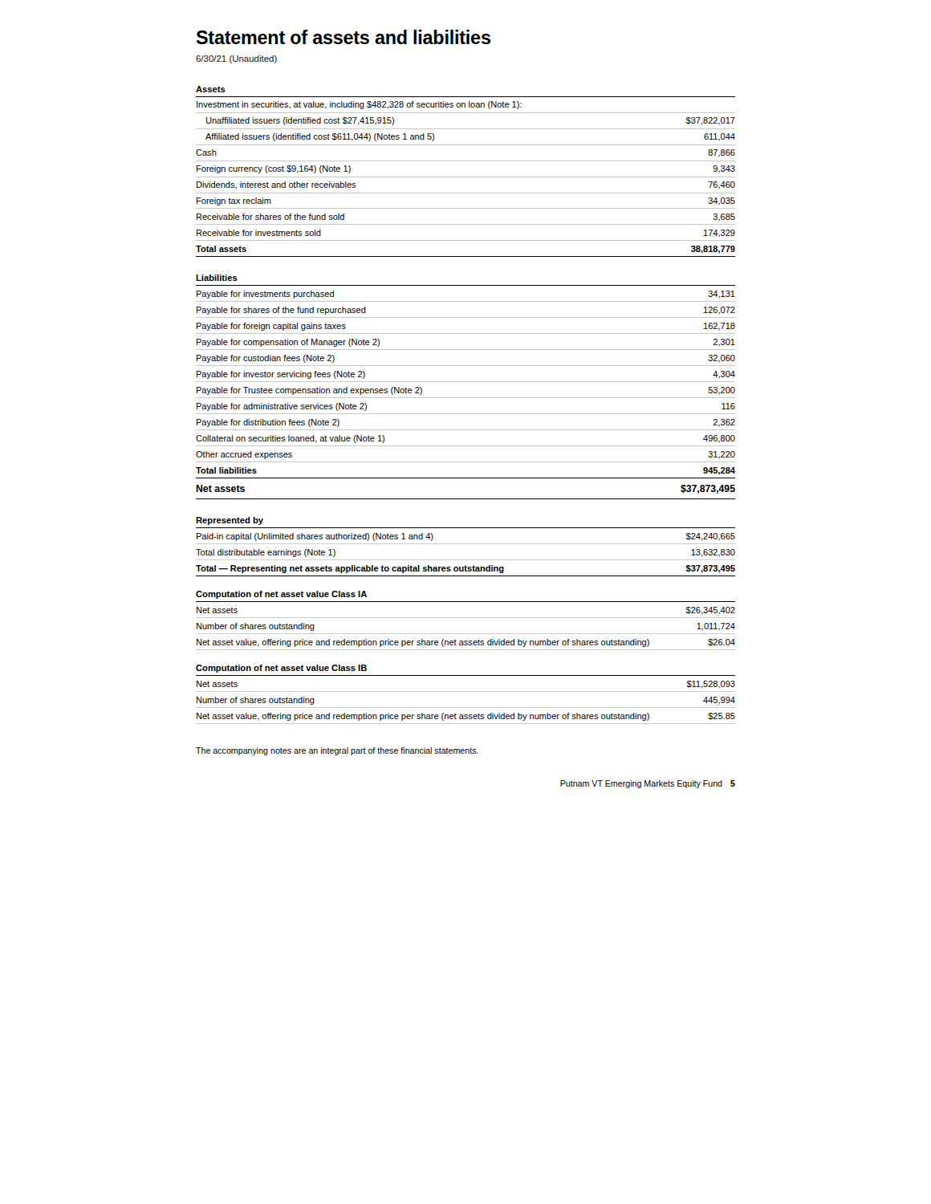Statement of assets and liabilities
6/30/21 (Unaudited)
Assets
| Investment in securities, at value, including $482,328 of securities on loan (Note 1): |
| Unaffiliated issuers (identified cost $27,415,915) | $37,822,017 |
| Affiliated issuers (identified cost $611,044) (Notes 1 and 5) | 611,044 |
| Cash | 87,866 |
| Foreign currency (cost $9,164) (Note 1) | 9,343 |
| Dividends, interest and other receivables | 76,460 |
| Foreign tax reclaim | 34,035 |
| Receivable for shares of the fund sold | 3,685 |
| Receivable for investments sold | 174,329 |
| Total assets | 38,818,779 |
Liabilities
| Payable for investments purchased | 34,131 |
| Payable for shares of the fund repurchased | 126,072 |
| Payable for foreign capital gains taxes | 162,718 |
| Payable for compensation of Manager (Note 2) | 2,301 |
| Payable for custodian fees (Note 2) | 32,060 |
| Payable for investor servicing fees (Note 2) | 4,304 |
| Payable for Trustee compensation and expenses (Note 2) | 53,200 |
| Payable for administrative services (Note 2) | 116 |
| Payable for distribution fees (Note 2) | 2,362 |
| Collateral on securities loaned, at value (Note 1) | 496,800 |
| Other accrued expenses | 31,220 |
| Total liabilities | 945,284 |
| Net assets | $37,873,495 |
Represented by
| Paid-in capital (Unlimited shares authorized) (Notes 1 and 4) | $24,240,665 |
| Total distributable earnings (Note 1) | 13,632,830 |
| Total — Representing net assets applicable to capital shares outstanding | $37,873,495 |
| Computation of net asset value Class IA |
| Net assets | $26,345,402 |
| Number of shares outstanding | 1,011,724 |
| Net asset value, offering price and redemption price per share (net assets divided by number of shares outstanding) | $26.04 |
| Computation of net asset value Class IB |
| Net assets | $11,528,093 |
| Number of shares outstanding | 445,994 |
| Net asset value, offering price and redemption price per share (net assets divided by number of shares outstanding) | $25.85 |
The accompanying notes are an integral part of these financial statements.
Putnam VT Emerging Markets Equity Fund5